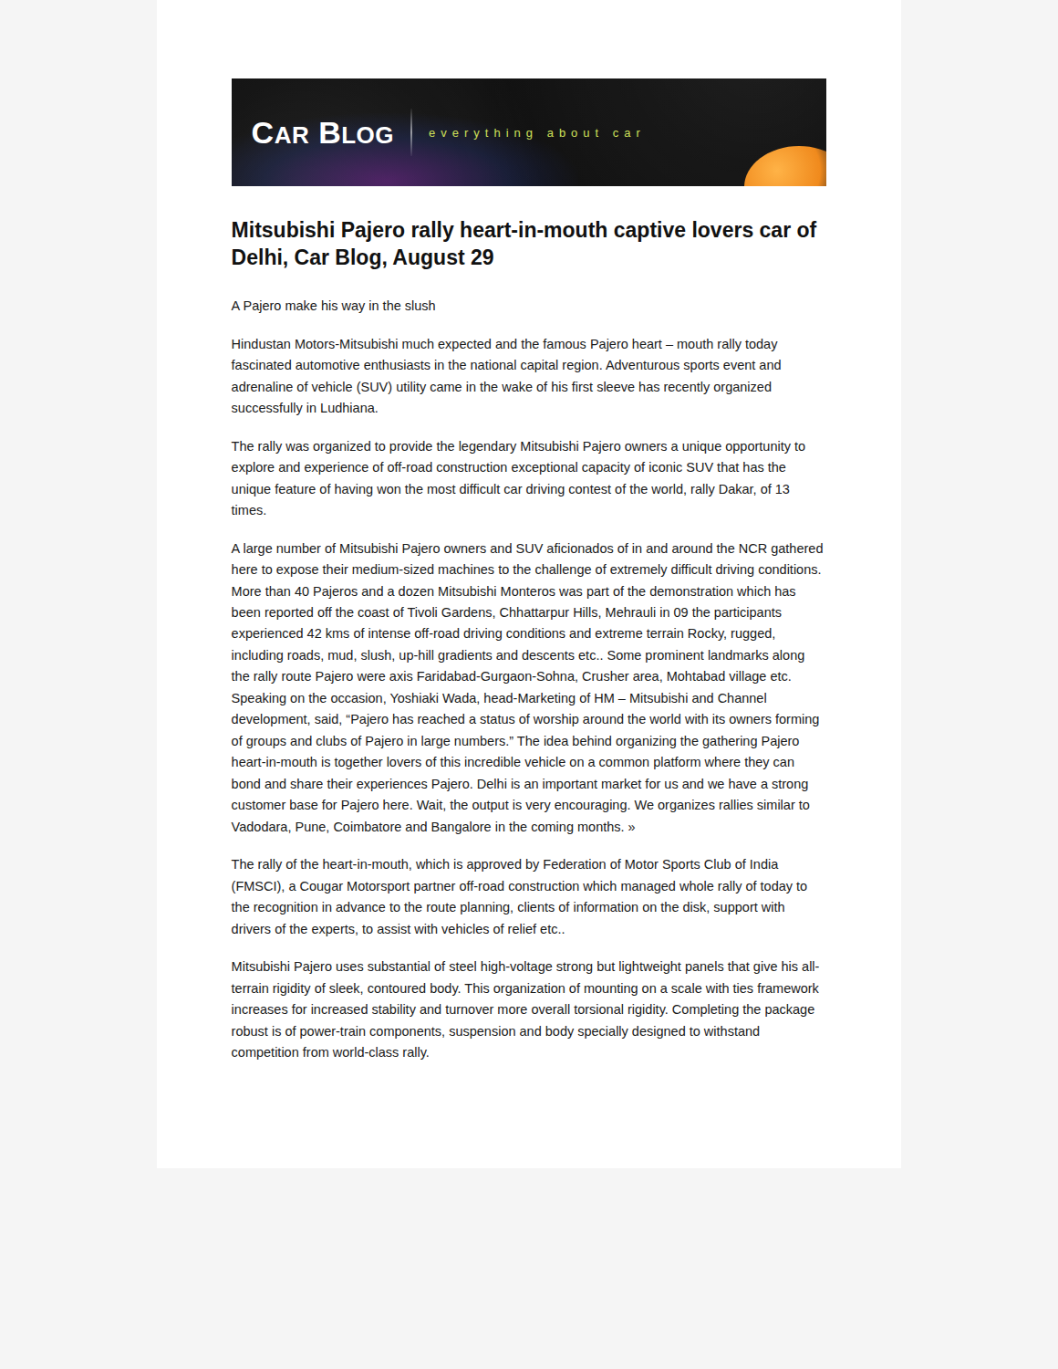CAR BLOG Everything about Car
Mitsubishi Pajero rally heart-in-mouth captive lovers car of Delhi, Car Blog, August 29
A Pajero make his way in the slush
Hindustan Motors-Mitsubishi much expected and the famous Pajero heart – mouth rally today fascinated automotive enthusiasts in the national capital region. Adventurous sports event and adrenaline of vehicle (SUV) utility came in the wake of his first sleeve has recently organized successfully in Ludhiana.
The rally was organized to provide the legendary Mitsubishi Pajero owners a unique opportunity to explore and experience of off-road construction exceptional capacity of iconic SUV that has the unique feature of having won the most difficult car driving contest of the world, rally Dakar, of 13 times.
A large number of Mitsubishi Pajero owners and SUV aficionados of in and around the NCR gathered here to expose their medium-sized machines to the challenge of extremely difficult driving conditions. More than 40 Pajeros and a dozen Mitsubishi Monteros was part of the demonstration which has been reported off the coast of Tivoli Gardens, Chhattarpur Hills, Mehrauli in 09 the participants experienced 42 kms of intense off-road driving conditions and extreme terrain Rocky, rugged, including roads, mud, slush, up-hill gradients and descents etc.. Some prominent landmarks along the rally route Pajero were axis Faridabad-Gurgaon-Sohna, Crusher area, Mohtabad village etc. Speaking on the occasion, Yoshiaki Wada, head-Marketing of HM – Mitsubishi and Channel development, said, “Pajero has reached a status of worship around the world with its owners forming of groups and clubs of Pajero in large numbers.” The idea behind organizing the gathering Pajero heart-in-mouth is together lovers of this incredible vehicle on a common platform where they can bond and share their experiences Pajero. Delhi is an important market for us and we have a strong customer base for Pajero here. Wait, the output is very encouraging. We organizes rallies similar to Vadodara, Pune, Coimbatore and Bangalore in the coming months. »
The rally of the heart-in-mouth, which is approved by Federation of Motor Sports Club of India (FMSCI), a Cougar Motorsport partner off-road construction which managed whole rally of today to the recognition in advance to the route planning, clients of information on the disk, support with drivers of the experts, to assist with vehicles of relief etc..
Mitsubishi Pajero uses substantial of steel high-voltage strong but lightweight panels that give his all-terrain rigidity of sleek, contoured body. This organization of mounting on a scale with ties framework increases for increased stability and turnover more overall torsional rigidity. Completing the package robust is of power-train components, suspension and body specially designed to withstand competition from world-class rally.